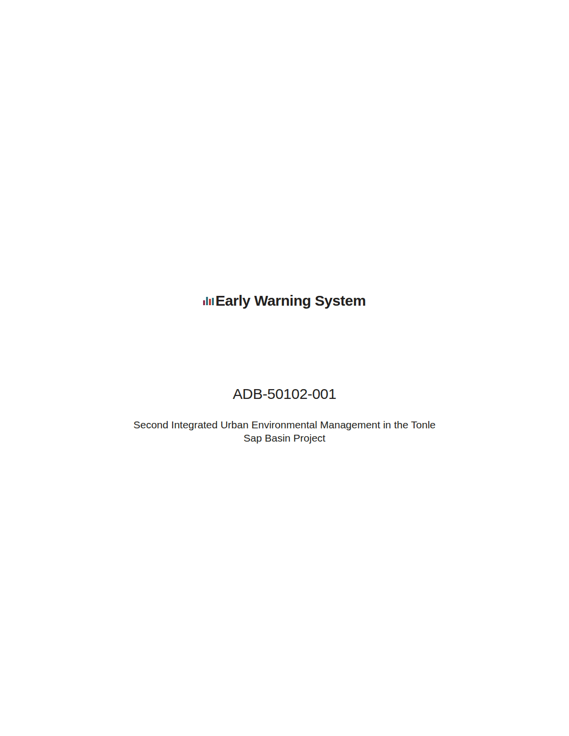Early Warning System
ADB-50102-001
Second Integrated Urban Environmental Management in the Tonle Sap Basin Project